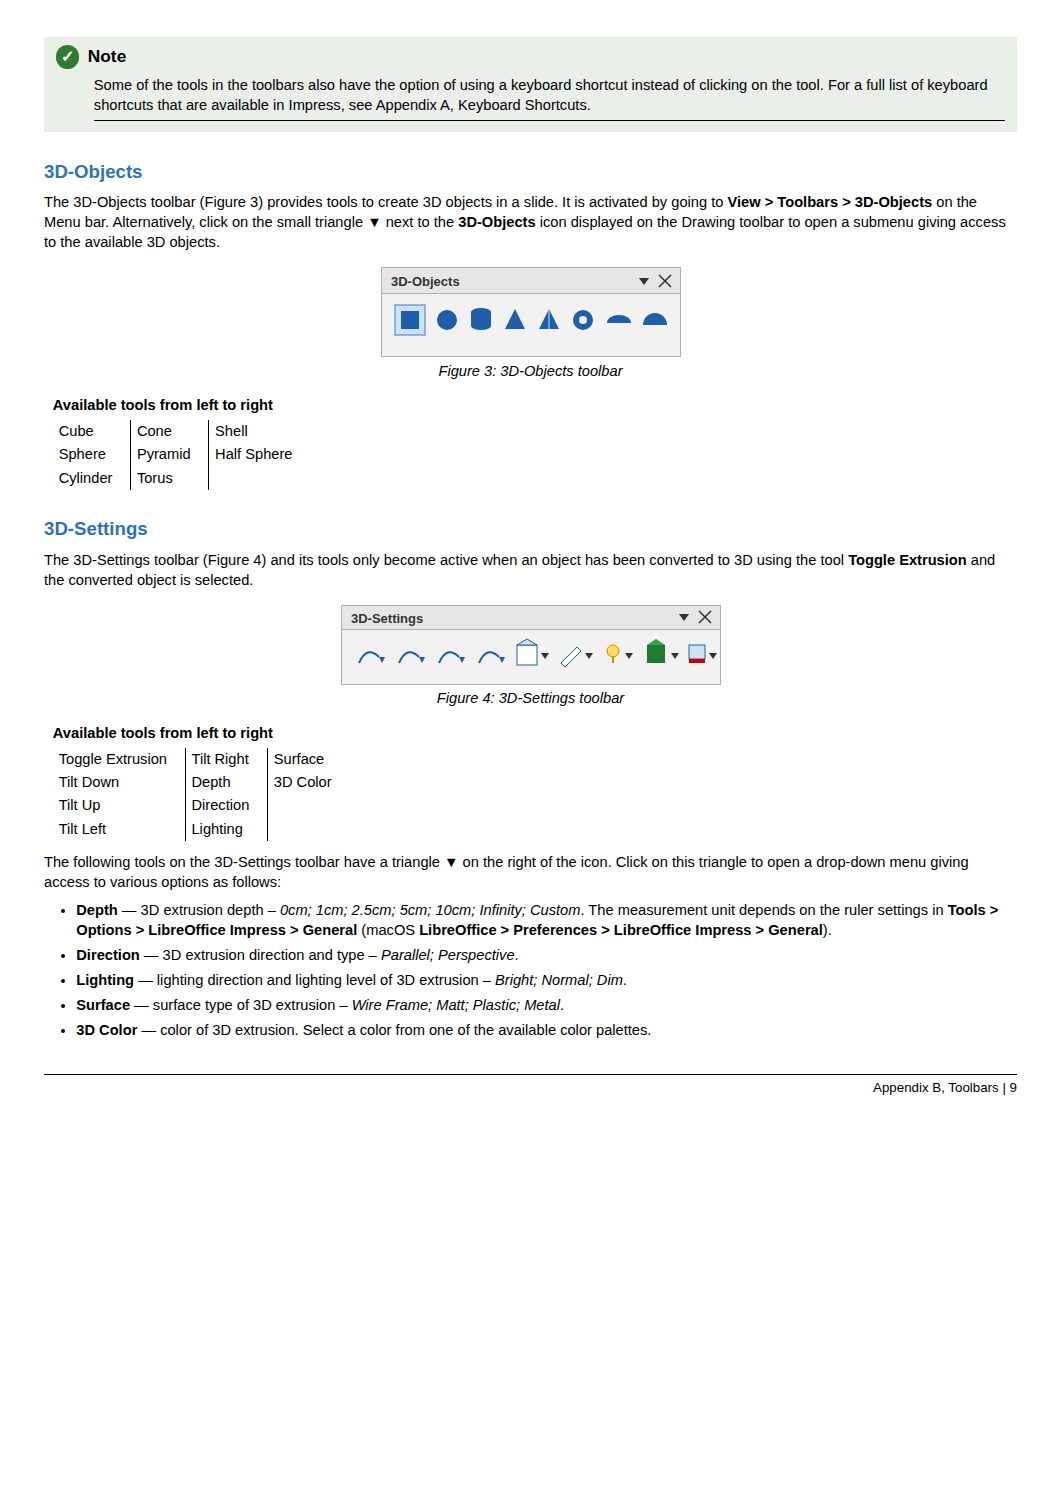✓ Note
Some of the tools in the toolbars also have the option of using a keyboard shortcut instead of clicking on the tool. For a full list of keyboard shortcuts that are available in Impress, see Appendix A, Keyboard Shortcuts.
3D-Objects
The 3D-Objects toolbar (Figure 3) provides tools to create 3D objects in a slide. It is activated by going to View > Toolbars > 3D-Objects on the Menu bar. Alternatively, click on the small triangle ▼ next to the 3D-Objects icon displayed on the Drawing toolbar to open a submenu giving access to the available 3D objects.
3D-Objects
Figure 3: 3D-Objects toolbar
Available tools from left to right
| Cube | Cone | Shell |
| Sphere | Pyramid | Half Sphere |
| Cylinder | Torus | |
3D-Settings
The 3D-Settings toolbar (Figure 4) and its tools only become active when an object has been converted to 3D using the tool Toggle Extrusion and the converted object is selected.
3D-Settings
Figure 4: 3D-Settings toolbar
Available tools from left to right
| Toggle Extrusion | Tilt Right | Surface |
| Tilt Down | Depth | 3D Color |
| Tilt Up | Direction | |
| Tilt Left | Lighting | |
The following tools on the 3D-Settings toolbar have a triangle ▼ on the right of the icon. Click on this triangle to open a drop-down menu giving access to various options as follows:
Depth — 3D extrusion depth – 0cm; 1cm; 2.5cm; 5cm; 10cm; Infinity; Custom. The measurement unit depends on the ruler settings in Tools > Options > LibreOffice Impress > General (macOS LibreOffice > Preferences > LibreOffice Impress > General).
Direction — 3D extrusion direction and type – Parallel; Perspective.
Lighting — lighting direction and lighting level of 3D extrusion – Bright; Normal; Dim.
Surface — surface type of 3D extrusion – Wire Frame; Matt; Plastic; Metal.
3D Color — color of 3D extrusion. Select a color from one of the available color palettes.
Appendix B, Toolbars | 9